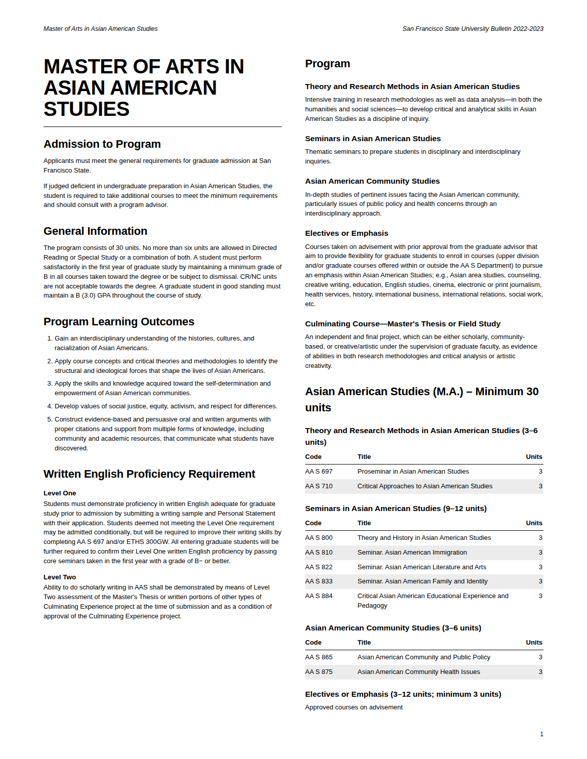Master of Arts in Asian American Studies
San Francisco State University Bulletin 2022-2023
Master of Arts in Asian American Studies
Admission to Program
Applicants must meet the general requirements for graduate admission at San Francisco State.
If judged deficient in undergraduate preparation in Asian American Studies, the student is required to take additional courses to meet the minimum requirements and should consult with a program advisor.
General Information
The program consists of 30 units. No more than six units are allowed in Directed Reading or Special Study or a combination of both. A student must perform satisfactorily in the first year of graduate study by maintaining a minimum grade of B in all courses taken toward the degree or be subject to dismissal. CR/NC units are not acceptable towards the degree. A graduate student in good standing must maintain a B (3.0) GPA throughout the course of study.
Program Learning Outcomes
Gain an interdisciplinary understanding of the histories, cultures, and racialization of Asian Americans.
Apply course concepts and critical theories and methodologies to identify the structural and ideological forces that shape the lives of Asian Americans.
Apply the skills and knowledge acquired toward the self-determination and empowerment of Asian American communities.
Develop values of social justice, equity, activism, and respect for differences.
Construct evidence-based and persuasive oral and written arguments with proper citations and support from multiple forms of knowledge, including community and academic resources, that communicate what students have discovered.
Written English Proficiency Requirement
Level One
Students must demonstrate proficiency in written English adequate for graduate study prior to admission by submitting a writing sample and Personal Statement with their application. Students deemed not meeting the Level One requirement may be admitted conditionally, but will be required to improve their writing skills by completing AA S 697 and/or ETHS 300GW. All entering graduate students will be further required to confirm their Level One written English proficiency by passing core seminars taken in the first year with a grade of B− or better.
Level Two
Ability to do scholarly writing in AAS shall be demonstrated by means of Level Two assessment of the Master's Thesis or written portions of other types of Culminating Experience project at the time of submission and as a condition of approval of the Culminating Experience project.
Program
Theory and Research Methods in Asian American Studies
Intensive training in research methodologies as well as data analysis—in both the humanities and social sciences—to develop critical and analytical skills in Asian American Studies as a discipline of inquiry.
Seminars in Asian American Studies
Thematic seminars to prepare students in disciplinary and interdisciplinary inquiries.
Asian American Community Studies
In-depth studies of pertinent issues facing the Asian American community, particularly issues of public policy and health concerns through an interdisciplinary approach.
Electives or Emphasis
Courses taken on advisement with prior approval from the graduate advisor that aim to provide flexibility for graduate students to enroll in courses (upper division and/or graduate courses offered within or outside the AA S Department) to pursue an emphasis within Asian American Studies; e.g., Asian area studies, counseling, creative writing, education, English studies, cinema, electronic or print journalism, health services, history, international business, international relations, social work, etc.
Culminating Course—Master's Thesis or Field Study
An independent and final project, which can be either scholarly, community-based, or creative/artistic under the supervision of graduate faculty, as evidence of abilities in both research methodologies and critical analysis or artistic creativity.
Asian American Studies (M.A.) – Minimum 30 units
Theory and Research Methods in Asian American Studies (3–6 units)
| Code | Title | Units |
| --- | --- | --- |
| AA S 697 | Proseminar in Asian American Studies | 3 |
| AA S 710 | Critical Approaches to Asian American Studies | 3 |
Seminars in Asian American Studies (9–12 units)
| Code | Title | Units |
| --- | --- | --- |
| AA S 800 | Theory and History in Asian American Studies | 3 |
| AA S 810 | Seminar. Asian American Immigration | 3 |
| AA S 822 | Seminar. Asian American Literature and Arts | 3 |
| AA S 833 | Seminar. Asian American Family and Identity | 3 |
| AA S 884 | Critical Asian American Educational Experience and Pedagogy | 3 |
Asian American Community Studies (3–6 units)
| Code | Title | Units |
| --- | --- | --- |
| AA S 865 | Asian American Community and Public Policy | 3 |
| AA S 875 | Asian American Community Health Issues | 3 |
Electives or Emphasis (3–12 units; minimum 3 units)
Approved courses on advisement
1